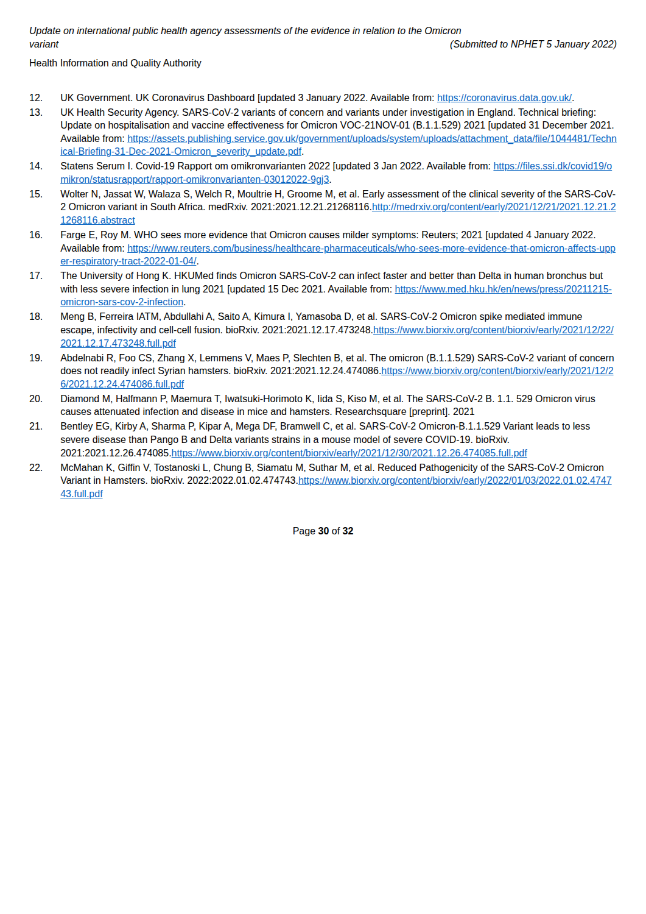Update on international public health agency assessments of the evidence in relation to the Omicron
variant (Submitted to NPHET 5 January 2022)
Health Information and Quality Authority
12. UK Government. UK Coronavirus Dashboard [updated 3 January 2022. Available from: https://coronavirus.data.gov.uk/.
13. UK Health Security Agency. SARS-CoV-2 variants of concern and variants under investigation in England. Technical briefing: Update on hospitalisation and vaccine effectiveness for Omicron VOC-21NOV-01 (B.1.1.529) 2021 [updated 31 December 2021. Available from: https://assets.publishing.service.gov.uk/government/uploads/system/uploads/attachment_data/file/1044481/Technical-Briefing-31-Dec-2021-Omicron_severity_update.pdf.
14. Statens Serum I. Covid-19 Rapport om omikronvarianten 2022 [updated 3 Jan 2022. Available from: https://files.ssi.dk/covid19/omikron/statusrapport/rapport-omikronvarianten-03012022-9gj3.
15. Wolter N, Jassat W, Walaza S, Welch R, Moultrie H, Groome M, et al. Early assessment of the clinical severity of the SARS-CoV-2 Omicron variant in South Africa. medRxiv. 2021:2021.12.21.21268116.http://medrxiv.org/content/early/2021/12/21/2021.12.21.21268116.abstract
16. Farge E, Roy M. WHO sees more evidence that Omicron causes milder symptoms: Reuters; 2021 [updated 4 January 2022. Available from: https://www.reuters.com/business/healthcare-pharmaceuticals/who-sees-more-evidence-that-omicron-affects-upper-respiratory-tract-2022-01-04/.
17. The University of Hong K. HKUMed finds Omicron SARS-CoV-2 can infect faster and better than Delta in human bronchus but with less severe infection in lung 2021 [updated 15 Dec 2021. Available from: https://www.med.hku.hk/en/news/press/20211215-omicron-sars-cov-2-infection.
18. Meng B, Ferreira IATM, Abdullahi A, Saito A, Kimura I, Yamasoba D, et al. SARS-CoV-2 Omicron spike mediated immune escape, infectivity and cell-cell fusion. bioRxiv. 2021:2021.12.17.473248.https://www.biorxiv.org/content/biorxiv/early/2021/12/22/2021.12.17.473248.full.pdf
19. Abdelnabi R, Foo CS, Zhang X, Lemmens V, Maes P, Slechten B, et al. The omicron (B.1.1.529) SARS-CoV-2 variant of concern does not readily infect Syrian hamsters. bioRxiv. 2021:2021.12.24.474086.https://www.biorxiv.org/content/biorxiv/early/2021/12/26/2021.12.24.474086.full.pdf
20. Diamond M, Halfmann P, Maemura T, Iwatsuki-Horimoto K, Iida S, Kiso M, et al. The SARS-CoV-2 B. 1.1. 529 Omicron virus causes attenuated infection and disease in mice and hamsters. Researchsquare [preprint]. 2021
21. Bentley EG, Kirby A, Sharma P, Kipar A, Mega DF, Bramwell C, et al. SARS-CoV-2 Omicron-B.1.1.529 Variant leads to less severe disease than Pango B and Delta variants strains in a mouse model of severe COVID-19. bioRxiv. 2021:2021.12.26.474085.https://www.biorxiv.org/content/biorxiv/early/2021/12/30/2021.12.26.474085.full.pdf
22. McMahan K, Giffin V, Tostanoski L, Chung B, Siamatu M, Suthar M, et al. Reduced Pathogenicity of the SARS-CoV-2 Omicron Variant in Hamsters. bioRxiv. 2022:2022.01.02.474743.https://www.biorxiv.org/content/biorxiv/early/2022/01/03/2022.01.02.474743.full.pdf
Page 30 of 32